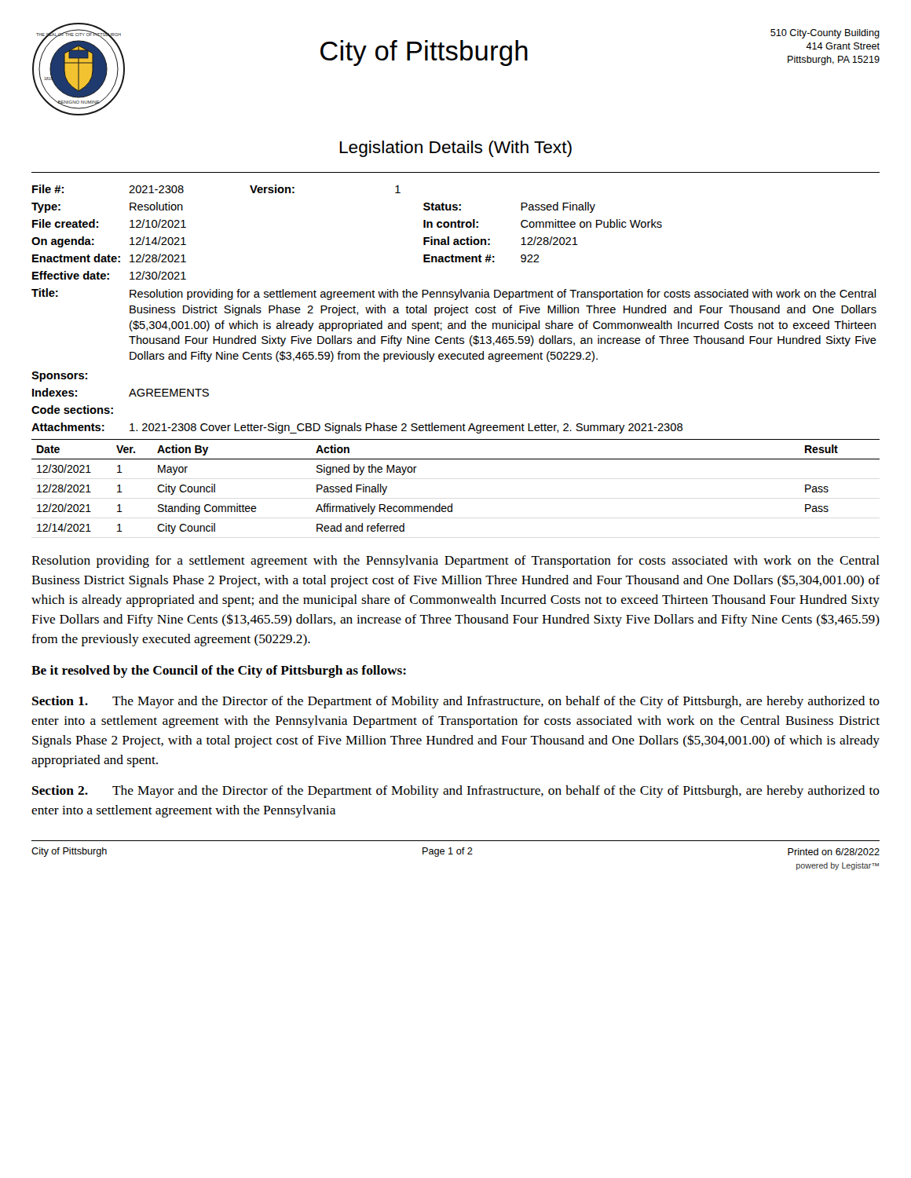BENIGNO NUMINE THE SEAL OF THE CITY OF PITTSBURGH 1816
City of Pittsburgh
510 City-County Building
414 Grant Street
Pittsburgh, PA 15219
Legislation Details (With Text)
| File #: | 2021-2308 | Version: | 1 | | |
| Type: | Resolution | | Status: | Passed Finally |
| File created: | 12/10/2021 | | In control: | Committee on Public Works |
| On agenda: | 12/14/2021 | | Final action: | 12/28/2021 |
| Enactment date: | 12/28/2021 | | Enactment #: | 922 |
| Effective date: | 12/30/2021 | | | |
| Title: | Resolution providing for a settlement agreement with the Pennsylvania Department of Transportation for costs associated with work on the Central Business District Signals Phase 2 Project, with a total project cost of Five Million Three Hundred and Four Thousand and One Dollars ($5,304,001.00) of which is already appropriated and spent; and the municipal share of Commonwealth Incurred Costs not to exceed Thirteen Thousand Four Hundred Sixty Five Dollars and Fifty Nine Cents ($13,465.59) dollars, an increase of Three Thousand Four Hundred Sixty Five Dollars and Fifty Nine Cents ($3,465.59) from the previously executed agreement (50229.2). |
| Sponsors: | |
| Indexes: | AGREEMENTS |
| Code sections: | |
| Attachments: | 1. 2021-2308 Cover Letter-Sign_CBD Signals Phase 2 Settlement Agreement Letter, 2. Summary 2021-2308 |
| Date | Ver. | Action By | Action | Result |
| --- | --- | --- | --- | --- |
| 12/30/2021 | 1 | Mayor | Signed by the Mayor | |
| 12/28/2021 | 1 | City Council | Passed Finally | Pass |
| 12/20/2021 | 1 | Standing Committee | Affirmatively Recommended | Pass |
| 12/14/2021 | 1 | City Council | Read and referred | |
Resolution providing for a settlement agreement with the Pennsylvania Department of Transportation for costs associated with work on the Central Business District Signals Phase 2 Project, with a total project cost of Five Million Three Hundred and Four Thousand and One Dollars ($5,304,001.00) of which is already appropriated and spent; and the municipal share of Commonwealth Incurred Costs not to exceed Thirteen Thousand Four Hundred Sixty Five Dollars and Fifty Nine Cents ($13,465.59) dollars, an increase of Three Thousand Four Hundred Sixty Five Dollars and Fifty Nine Cents ($3,465.59) from the previously executed agreement (50229.2).
Be it resolved by the Council of the City of Pittsburgh as follows:
Section 1. The Mayor and the Director of the Department of Mobility and Infrastructure, on behalf of the City of Pittsburgh, are hereby authorized to enter into a settlement agreement with the Pennsylvania Department of Transportation for costs associated with work on the Central Business District Signals Phase 2 Project, with a total project cost of Five Million Three Hundred and Four Thousand and One Dollars ($5,304,001.00) of which is already appropriated and spent.
Section 2. The Mayor and the Director of the Department of Mobility and Infrastructure, on behalf of the City of Pittsburgh, are hereby authorized to enter into a settlement agreement with the Pennsylvania
City of Pittsburgh
Page 1 of 2
Printed on 6/28/2022
powered by Legistar™